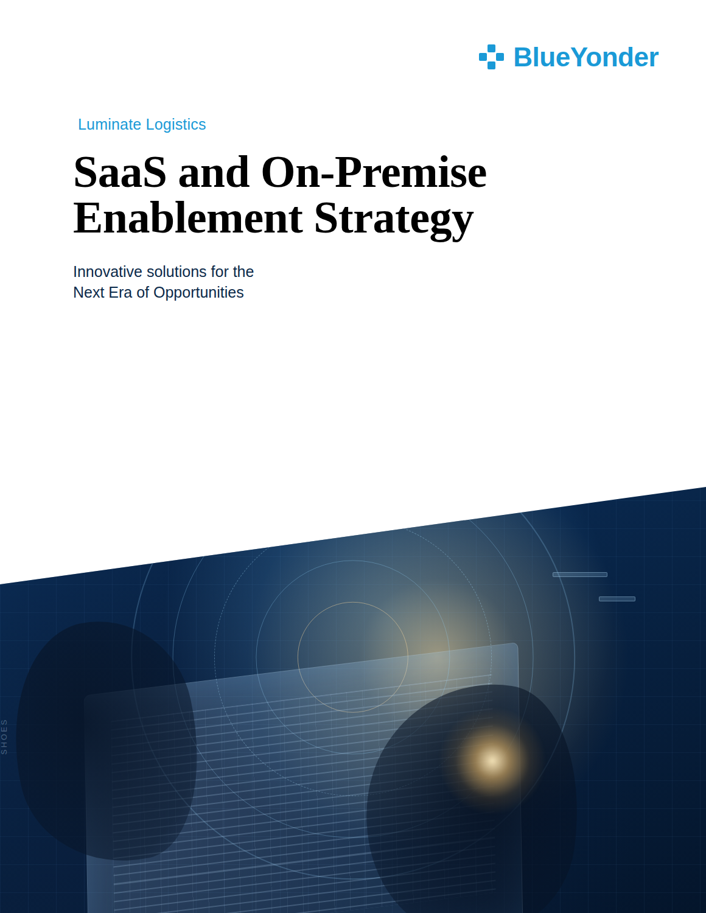BlueYonder
Luminate Logistics
SaaS and On-Premise
Enablement Strategy
Innovative solutions for the
Next Era of Opportunities
SHOES